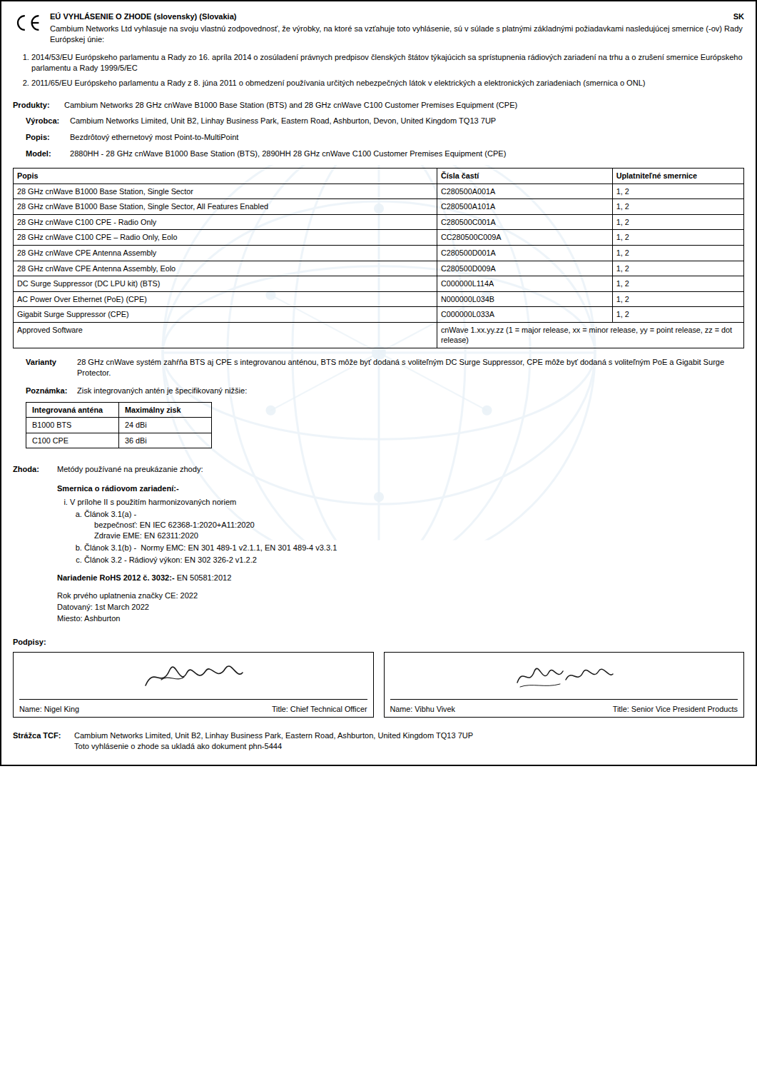EÚ VYHLÁSENIE O ZHODE (slovensky) (Slovakia)
SK
Cambium Networks Ltd vyhlasuje na svoju vlastnú zodpovednosť, že výrobky, na ktoré sa vzťahuje toto vyhlásenie, sú v súlade s platnými základnými požiadavkami nasledujúcej smernice (-ov) Rady Európskej únie:
2014/53/EU Európskeho parlamentu a Rady zo 16. apríla 2014 o zosúladení právnych predpisov členských štátov týkajúcich sa sprístupnenia rádiových zariadení na trhu a o zrušení smernice Európskeho parlamentu a Rady 1999/5/EC
2011/65/EU Európskeho parlamentu a Rady z 8. júna 2011 o obmedzení používania určitých nebezpečných látok v elektrických a elektronických zariadeniach (smernica o ONL)
Produkty:
Cambium Networks 28 GHz cnWave B1000 Base Station (BTS) and 28 GHz cnWave C100 Customer Premises Equipment (CPE)
Výrobca:
Cambium Networks Limited, Unit B2, Linhay Business Park, Eastern Road, Ashburton, Devon, United Kingdom TQ13 7UP
Popis:
Bezdrôtový ethernetový most Point-to-MultiPoint
Model:
2880HH - 28 GHz cnWave B1000 Base Station (BTS), 2890HH 28 GHz cnWave C100 Customer Premises Equipment (CPE)
| Popis | Čísla častí | Uplatniteľné smernice |
| --- | --- | --- |
| 28 GHz cnWave B1000 Base Station, Single Sector | C280500A001A | 1, 2 |
| 28 GHz cnWave B1000 Base Station, Single Sector, All Features Enabled | C280500A101A | 1, 2 |
| 28 GHz cnWave C100 CPE - Radio Only | C280500C001A | 1, 2 |
| 28 GHz cnWave C100 CPE – Radio Only, Eolo | CC280500C009A | 1, 2 |
| 28 GHz cnWave CPE Antenna Assembly | C280500D001A | 1, 2 |
| 28 GHz cnWave CPE Antenna Assembly, Eolo | C280500D009A | 1, 2 |
| DC Surge Suppressor (DC LPU kit) (BTS) | C000000L114A | 1, 2 |
| AC Power Over Ethernet (PoE) (CPE) | N000000L034B | 1, 2 |
| Gigabit Surge Suppressor (CPE) | C000000L033A | 1, 2 |
| Approved Software | cnWave 1.xx.yy.zz (1 = major release, xx = minor release, yy = point release, zz = dot release) |
Varianty
28 GHz cnWave systém zahŕňa BTS aj CPE s integrovanou anténou, BTS môže byť dodaná s voliteľným DC Surge Suppressor, CPE môže byť dodaná s voliteľným PoE a Gigabit Surge Protector.
Poznámka:
Zisk integrovaných antén je špecifikovaný nižšie:
| Integrovaná anténa | Maximálny zisk |
| --- | --- |
| B1000 BTS | 24 dBi |
| C100 CPE | 36 dBi |
Zhoda:
Metódy používané na preukázanie zhody:
Smernica o rádiovom zariadení:-
V prílohe II s použitím harmonizovaných noriem
Článok 3.1(a) -
bezpečnosť: EN IEC 62368-1:2020+A11:2020
Zdravie EME: EN 62311:2020
Článok 3.1(b) - Normy EMC: EN 301 489-1 v2.1.1, EN 301 489-4 v3.3.1
Článok 3.2 - Rádiový výkon: EN 302 326-2 v1.2.2
Nariadenie RoHS 2012 č. 3032:- EN 50581:2012
Rok prvého uplatnenia značky CE: 2022
Datovaný: 1st March 2022
Miesto: Ashburton
Podpisy:
Name: Nigel King Title: Chief Technical Officer
Name: Vibhu Vivek Title: Senior Vice President Products
Strážca TCF:
Cambium Networks Limited, Unit B2, Linhay Business Park, Eastern Road, Ashburton, United Kingdom TQ13 7UP
Toto vyhlásenie o zhode sa ukladá ako dokument phn-5444